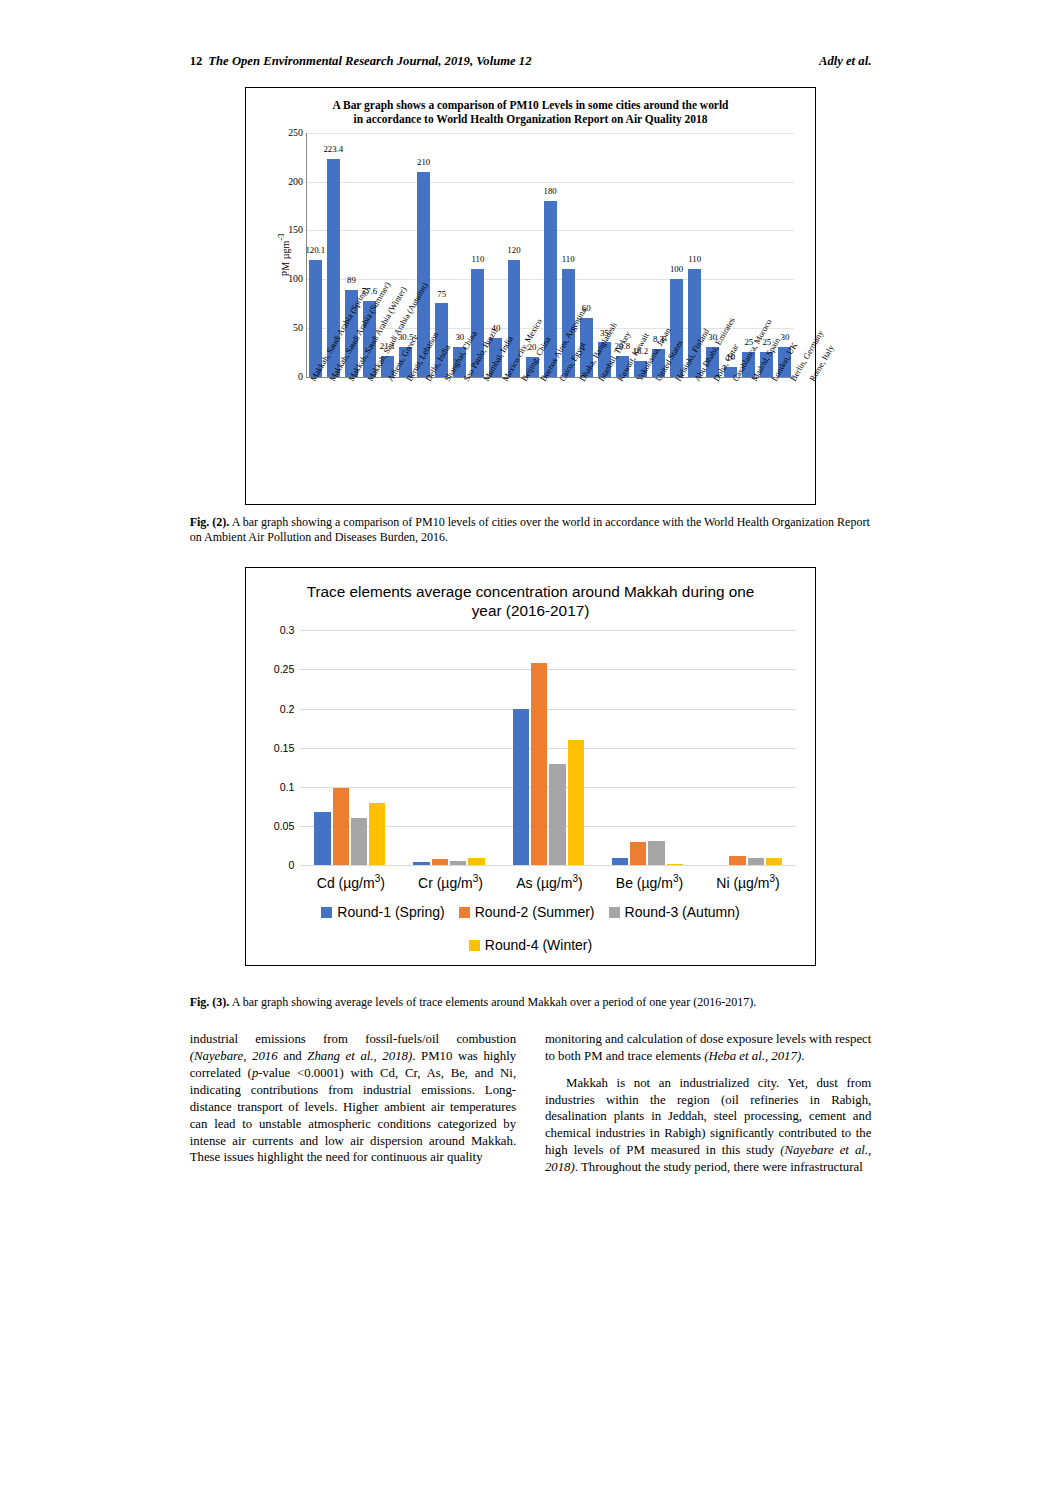12 The Open Environmental Research Journal, 2019, Volume 12
Adly et al.
A Bar graph shows a comparison of PM10 Levels in some cities around the world
in accordance to World Health Organization Report on Air Quality 2018
PM µgm-3
250
200
150
100
50
0
120.1
223.4
89
77.6
21.1
30.5
210
75
30
110
40
120
20
180
110
60
35
20.8
16.2
8.3
100
110
30
10
25
25
30
Makkah, Saudi Arabia (Spring)
Makkah, Saudi Arabia (Summer)
Makkah, Saudi Arabia (Winter)
Makkah, Saudi Arabia (Autumn)
Athens, Greece
Beruit, Lebanon
Delhi, India
Shanghai, China
Sao Paulo, Brazil
Mumbai, India
Mexico city, Mexico
Beijing, China
Buenos Aires, Argentina
Cairo, Egypt
Dhaka, Bangladesh
Istanbul, Turkey
Kuwait, Kuwait
Yokohama, Japan
United States
Helsinki, Finland
Abu Dhabi, Emirates
Doha, Qatar
Casablanca, Moroco
Madrid, Spain
London, UK
Berlin, Germany
Rome, Italy
Fig. (2). A bar graph showing a comparison of PM10 levels of cities over the world in accordance with the World Health Organization Report on Ambient Air Pollution and Diseases Burden, 2016.
Trace elements average concentration around Makkah during one
year (2016-2017)
0.3
0.25
0.2
0.15
0.1
0.05
0
Cd (µg/m3) Cr (µg/m3) As (µg/m3) Be (µg/m3) Ni (µg/m3)
Round-1 (Spring)
Round-2 (Summer)
Round-3 (Autumn)
Round-4 (Winter)
Fig. (3). A bar graph showing average levels of trace elements around Makkah over a period of one year (2016-2017).
industrial emissions from fossil-fuels/oil combustion (Nayebare, 2016 and Zhang et al., 2018). PM10 was highly correlated (p-value <0.0001) with Cd, Cr, As, Be, and Ni, indicating contributions from industrial emissions. Long-distance transport of levels. Higher ambient air temperatures can lead to unstable atmospheric conditions categorized by intense air currents and low air dispersion around Makkah. These issues highlight the need for continuous air quality
monitoring and calculation of dose exposure levels with respect to both PM and trace elements (Heba et al., 2017).
Makkah is not an industrialized city. Yet, dust from industries within the region (oil refineries in Rabigh, desalination plants in Jeddah, steel processing, cement and chemical industries in Rabigh) significantly contributed to the high levels of PM measured in this study (Nayebare et al., 2018). Throughout the study period, there were infrastructural